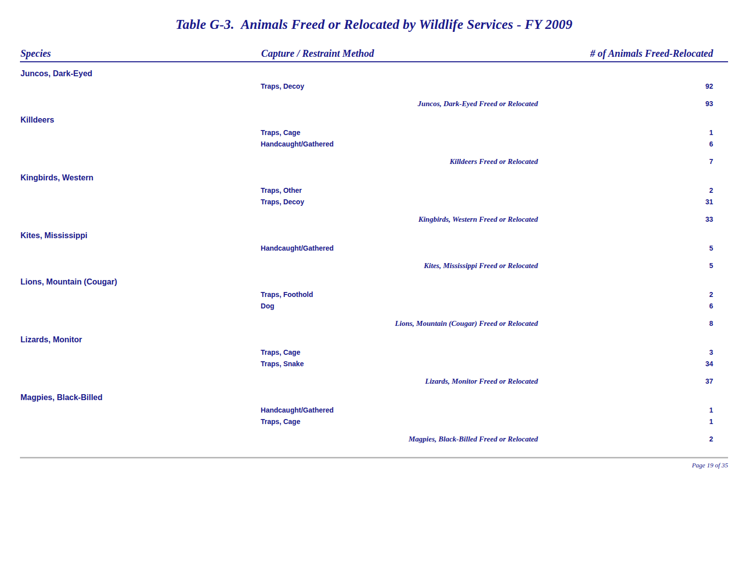Table G-3. Animals Freed or Relocated by Wildlife Services - FY 2009
| Species | Capture / Restraint Method | # of Animals Freed-Relocated |
| --- | --- | --- |
| Juncos, Dark-Eyed |
| | Traps, Decoy | 92 |
| | Juncos, Dark-Eyed Freed or Relocated | 93 |
| Killdeers |
| | Traps, Cage | 1 |
| | Handcaught/Gathered | 6 |
| | Killdeers Freed or Relocated | 7 |
| Kingbirds, Western |
| | Traps, Other | 2 |
| | Traps, Decoy | 31 |
| | Kingbirds, Western Freed or Relocated | 33 |
| Kites, Mississippi |
| | Handcaught/Gathered | 5 |
| | Kites, Mississippi Freed or Relocated | 5 |
| Lions, Mountain (Cougar) |
| | Traps, Foothold | 2 |
| | Dog | 6 |
| | Lions, Mountain (Cougar) Freed or Relocated | 8 |
| Lizards, Monitor |
| | Traps, Cage | 3 |
| | Traps, Snake | 34 |
| | Lizards, Monitor Freed or Relocated | 37 |
| Magpies, Black-Billed |
| | Handcaught/Gathered | 1 |
| | Traps, Cage | 1 |
| | Magpies, Black-Billed Freed or Relocated | 2 |
Page 19 of 35